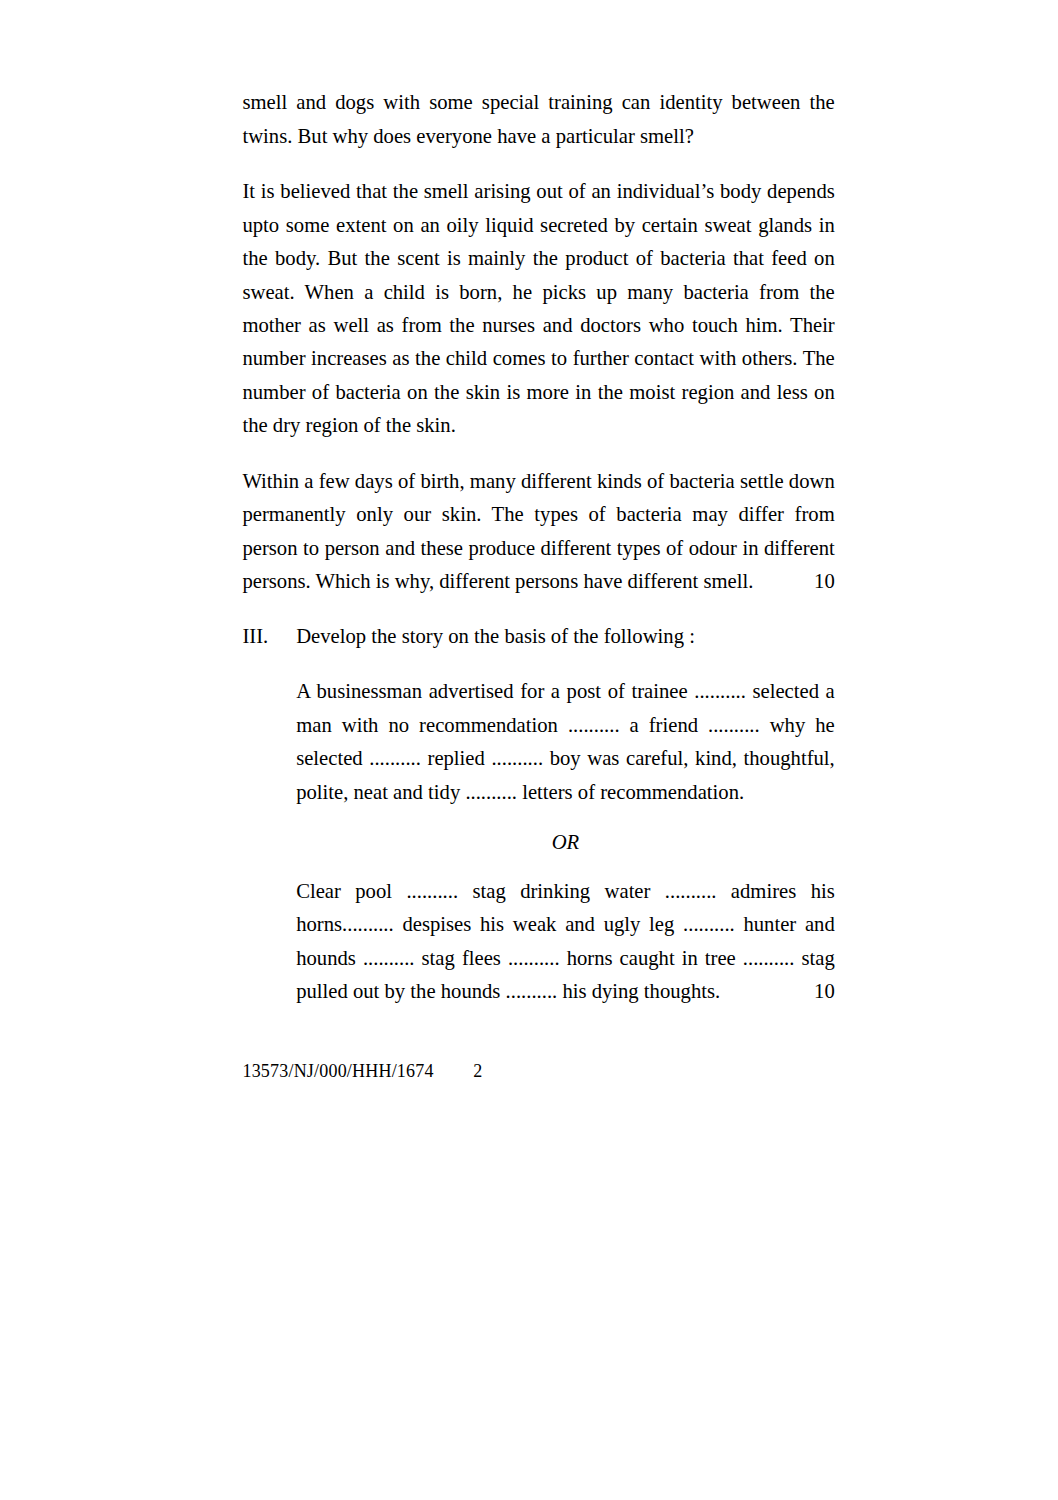smell and dogs with some special training can identity between the twins. But why does everyone have a particular smell?
It is believed that the smell arising out of an individual’s body depends upto some extent on an oily liquid secreted by certain sweat glands in the body. But the scent is mainly the product of bacteria that feed on sweat. When a child is born, he picks up many bacteria from the mother as well as from the nurses and doctors who touch him. Their number increases as the child comes to further contact with others. The number of bacteria on the skin is more in the moist region and less on the dry region of the skin.
Within a few days of birth, many different kinds of bacteria settle down permanently only our skin. The types of bacteria may differ from person to person and these produce different types of odour in different persons. Which is why, different persons have different smell.10
III.
Develop the story on the basis of the following :
A businessman advertised for a post of trainee .......... selected a man with no recommendation .......... a friend .......... why he selected .......... replied .......... boy was careful, kind, thoughtful, polite, neat and tidy .......... letters of recommendation.
OR
Clear pool .......... stag drinking water .......... admires his horns.......... despises his weak and ugly leg .......... hunter and hounds .......... stag flees .......... horns caught in tree .......... stag pulled out by the hounds .......... his dying thoughts.10
13573/NJ/000/HHH/16742